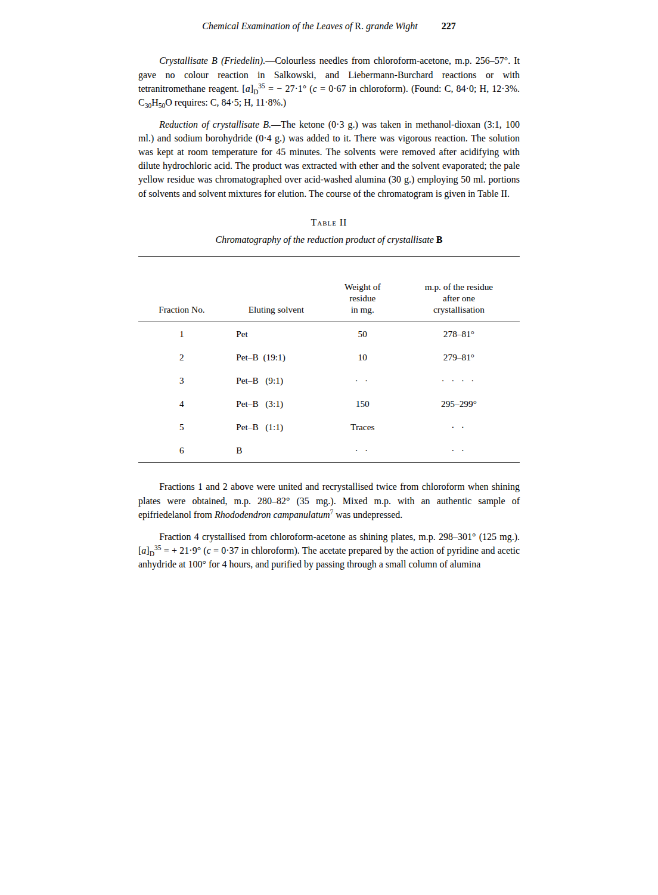Chemical Examination of the Leaves of R. grande Wight 227
Crystallisate B (Friedelin).—Colourless needles from chloroform-acetone, m.p. 256–57°. It gave no colour reaction in Salkowski, and Liebermann-Burchard reactions or with tetranitromethane reagent. [a]D35 = − 27·1° (c = 0·67 in chloroform). (Found: C, 84·0; H, 12·3%. C30H50O requires: C, 84·5; H, 11·8%.)
Reduction of crystallisate B.—The ketone (0·3 g.) was taken in methanol-dioxan (3:1, 100 ml.) and sodium borohydride (0·4 g.) was added to it. There was vigorous reaction. The solution was kept at room temperature for 45 minutes. The solvents were removed after acidifying with dilute hydrochloric acid. The product was extracted with ether and the solvent evaporated; the pale yellow residue was chromatographed over acid-washed alumina (30 g.) employing 50 ml. portions of solvents and solvent mixtures for elution. The course of the chromatogram is given in Table II.
Table II
Chromatography of the reduction product of crystallisate B
| Fraction No. | Eluting solvent | Weight of residue in mg. | m.p. of the residue after one crystallisation |
| --- | --- | --- | --- |
| 1 | Pet | 50 | 278–81° |
| 2 | Pet–B (19:1) | 10 | 279–81° |
| 3 | Pet–B (9:1) | | |
| 4 | Pet–B (3:1) | 150 | 295–299° |
| 5 | Pet–B (1:1) | Traces | |
| 6 | B | | |
Fractions 1 and 2 above were united and recrystallised twice from chloroform when shining plates were obtained, m.p. 280–82° (35 mg.). Mixed m.p. with an authentic sample of epifriedelanol from Rhododendron campanulatum7 was undepressed.
Fraction 4 crystallised from chloroform-acetone as shining plates, m.p. 298–301° (125 mg.). [a]D35 = + 21·9° (c = 0·37 in chloroform). The acetate prepared by the action of pyridine and acetic anhydride at 100° for 4 hours, and purified by passing through a small column of alumina